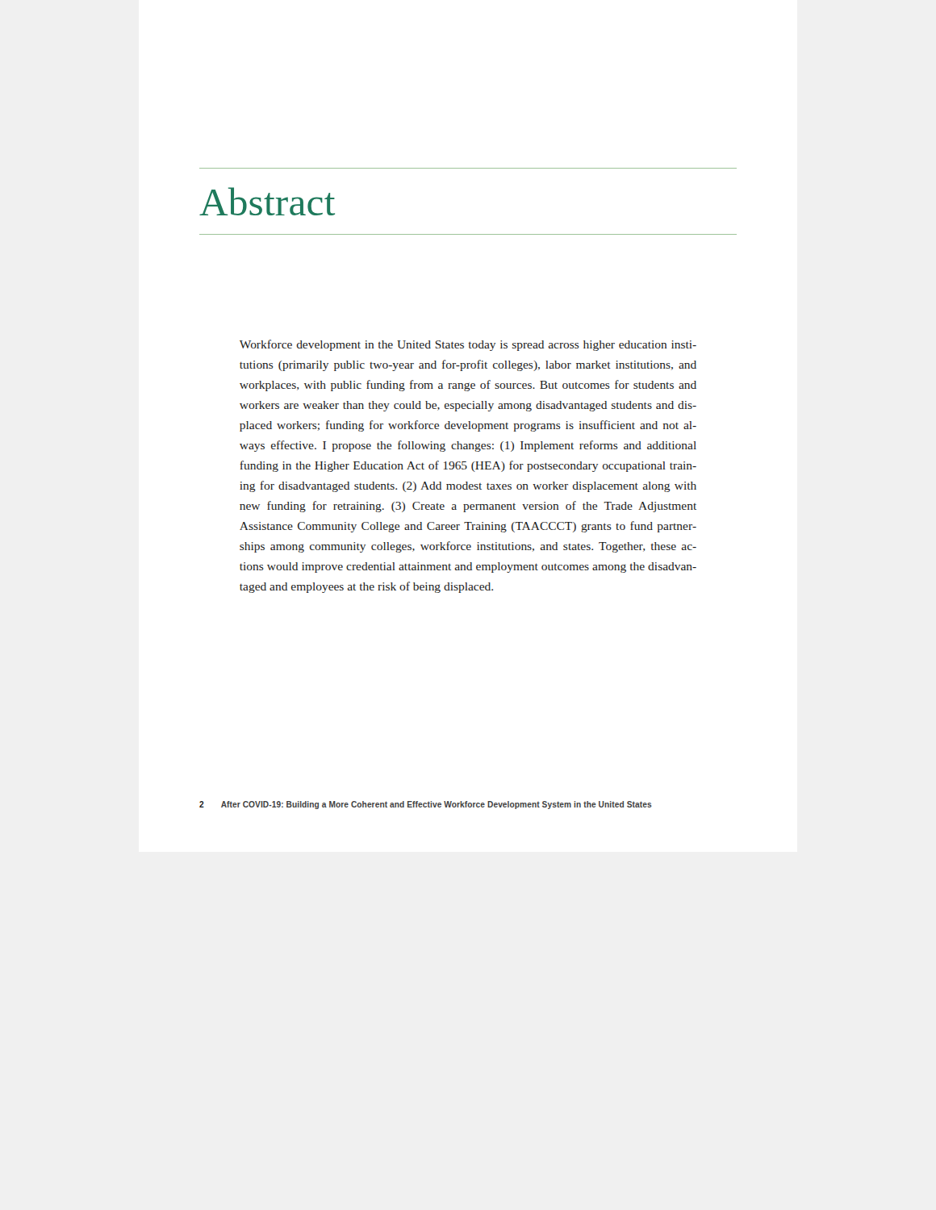Abstract
Workforce development in the United States today is spread across higher education institutions (primarily public two-year and for-profit colleges), labor market institutions, and workplaces, with public funding from a range of sources. But outcomes for students and workers are weaker than they could be, especially among disadvantaged students and displaced workers; funding for workforce development programs is insufficient and not always effective. I propose the following changes: (1) Implement reforms and additional funding in the Higher Education Act of 1965 (HEA) for postsecondary occupational training for disadvantaged students. (2) Add modest taxes on worker displacement along with new funding for retraining. (3) Create a permanent version of the Trade Adjustment Assistance Community College and Career Training (TAACCCT) grants to fund partnerships among community colleges, workforce institutions, and states. Together, these actions would improve credential attainment and employment outcomes among the disadvantaged and employees at the risk of being displaced.
2 After COVID-19: Building a More Coherent and Effective Workforce Development System in the United States